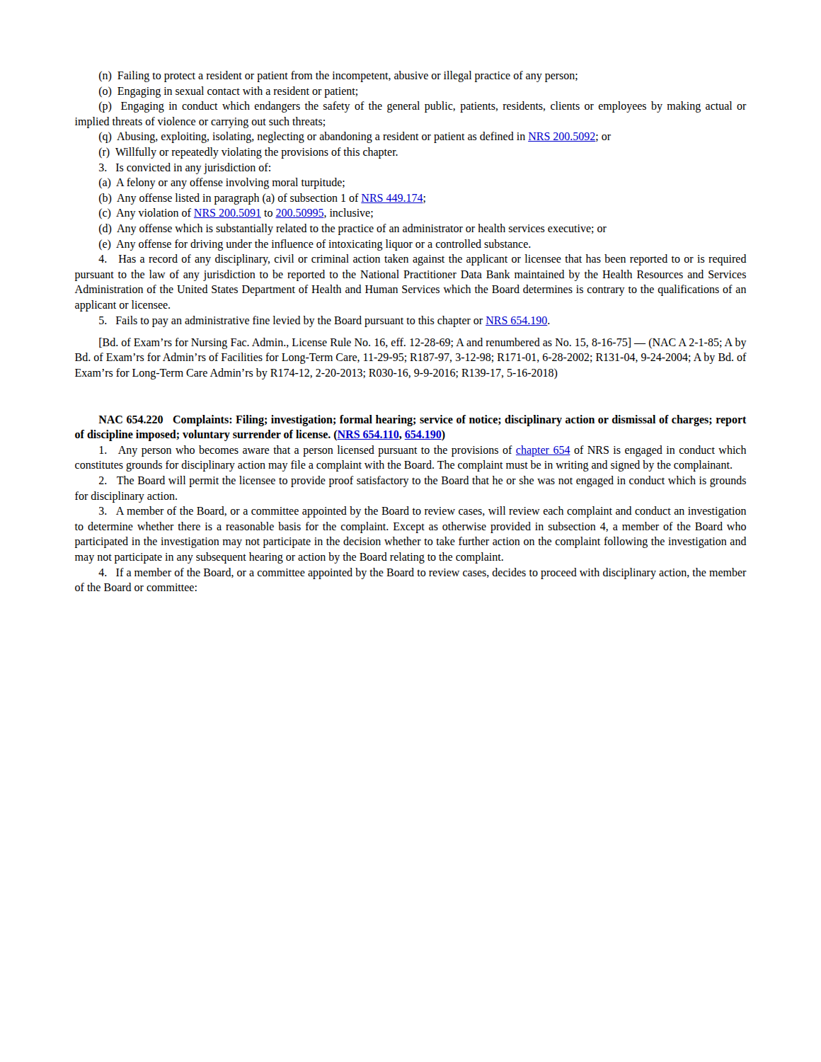(n) Failing to protect a resident or patient from the incompetent, abusive or illegal practice of any person;
(o) Engaging in sexual contact with a resident or patient;
(p) Engaging in conduct which endangers the safety of the general public, patients, residents, clients or employees by making actual or implied threats of violence or carrying out such threats;
(q) Abusing, exploiting, isolating, neglecting or abandoning a resident or patient as defined in NRS 200.5092; or
(r) Willfully or repeatedly violating the provisions of this chapter.
3. Is convicted in any jurisdiction of:
(a) A felony or any offense involving moral turpitude;
(b) Any offense listed in paragraph (a) of subsection 1 of NRS 449.174;
(c) Any violation of NRS 200.5091 to 200.50995, inclusive;
(d) Any offense which is substantially related to the practice of an administrator or health services executive; or
(e) Any offense for driving under the influence of intoxicating liquor or a controlled substance.
4. Has a record of any disciplinary, civil or criminal action taken against the applicant or licensee that has been reported to or is required pursuant to the law of any jurisdiction to be reported to the National Practitioner Data Bank maintained by the Health Resources and Services Administration of the United States Department of Health and Human Services which the Board determines is contrary to the qualifications of an applicant or licensee.
5. Fails to pay an administrative fine levied by the Board pursuant to this chapter or NRS 654.190.
[Bd. of Exam’rs for Nursing Fac. Admin., License Rule No. 16, eff. 12-28-69; A and renumbered as No. 15, 8-16-75] — (NAC A 2-1-85; A by Bd. of Exam’rs for Admin’rs of Facilities for Long-Term Care, 11-29-95; R187-97, 3-12-98; R171-01, 6-28-2002; R131-04, 9-24-2004; A by Bd. of Exam’rs for Long-Term Care Admin’rs by R174-12, 2-20-2013; R030-16, 9-9-2016; R139-17, 5-16-2018)
NAC 654.220 Complaints: Filing; investigation; formal hearing; service of notice; disciplinary action or dismissal of charges; report of discipline imposed; voluntary surrender of license. (NRS 654.110, 654.190)
1. Any person who becomes aware that a person licensed pursuant to the provisions of chapter 654 of NRS is engaged in conduct which constitutes grounds for disciplinary action may file a complaint with the Board. The complaint must be in writing and signed by the complainant.
2. The Board will permit the licensee to provide proof satisfactory to the Board that he or she was not engaged in conduct which is grounds for disciplinary action.
3. A member of the Board, or a committee appointed by the Board to review cases, will review each complaint and conduct an investigation to determine whether there is a reasonable basis for the complaint. Except as otherwise provided in subsection 4, a member of the Board who participated in the investigation may not participate in the decision whether to take further action on the complaint following the investigation and may not participate in any subsequent hearing or action by the Board relating to the complaint.
4. If a member of the Board, or a committee appointed by the Board to review cases, decides to proceed with disciplinary action, the member of the Board or committee: